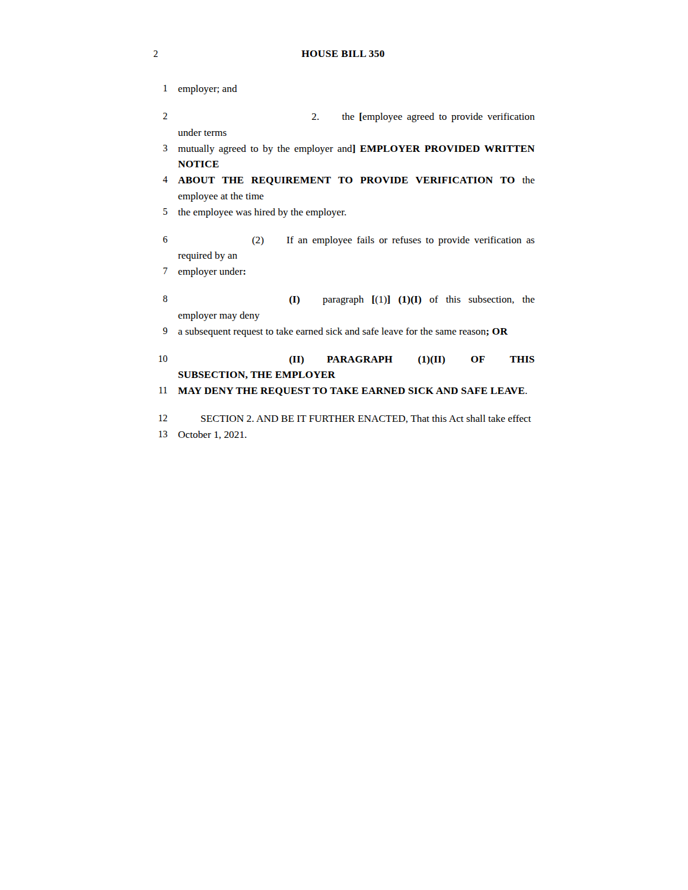2
HOUSE BILL 350
1
employer; and
2
2. the [employee agreed to provide verification under terms
3
mutually agreed to by the employer and] Employer provided written notice
4
about the requirement to provide verification to the employee at the time
5
the employee was hired by the employer.
6
(2) If an employee fails or refuses to provide verification as required by an
7
employer under:
8
(i) paragraph [(1)] (1)(i) of this subsection, the employer may deny
9
a subsequent request to take earned sick and safe leave for the same reason; or
10
(ii) Paragraph (1)(ii) of this subsection, the employer
11
may deny the request to take earned sick and safe leave.
12
SECTION 2. AND BE IT FURTHER ENACTED, That this Act shall take effect
13
October 1, 2021.